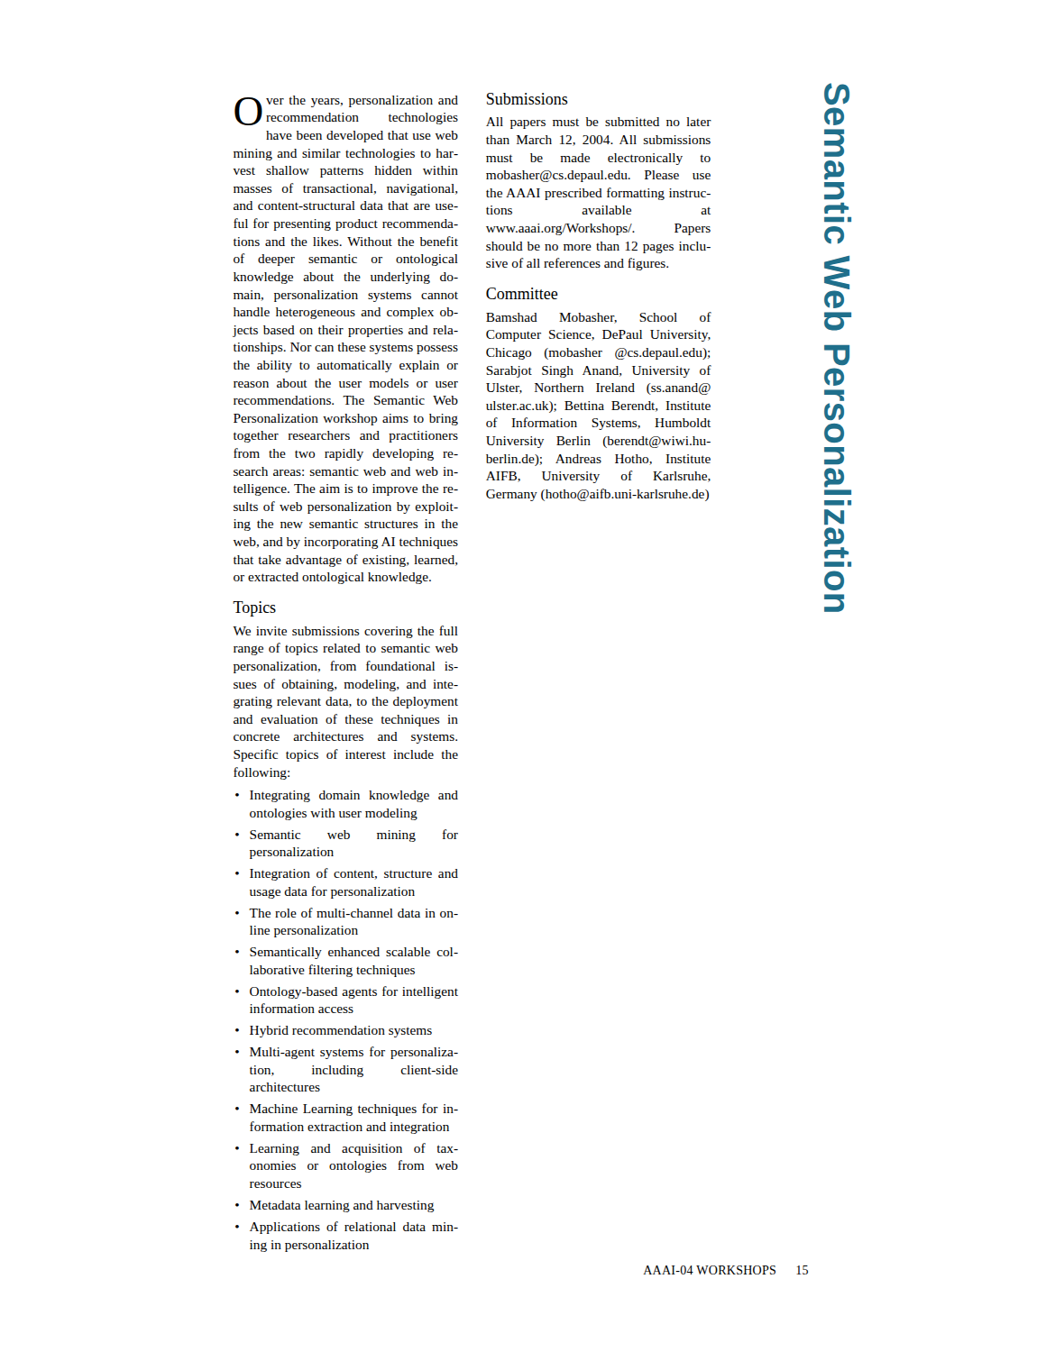Semantic Web Personalization
Over the years, personalization and recommendation technologies have been developed that use web mining and similar technologies to harvest shallow patterns hidden within masses of transactional, navigational, and content-structural data that are useful for presenting product recommendations and the likes. Without the benefit of deeper semantic or ontological knowledge about the underlying domain, personalization systems cannot handle heterogeneous and complex objects based on their properties and relationships. Nor can these systems possess the ability to automatically explain or reason about the user models or user recommendations. The Semantic Web Personalization workshop aims to bring together researchers and practitioners from the two rapidly developing research areas: semantic web and web intelligence. The aim is to improve the results of web personalization by exploiting the new semantic structures in the web, and by incorporating AI techniques that take advantage of existing, learned, or extracted ontological knowledge.
Topics
We invite submissions covering the full range of topics related to semantic web personalization, from foundational issues of obtaining, modeling, and integrating relevant data, to the deployment and evaluation of these techniques in concrete architectures and systems. Specific topics of interest include the following:
Integrating domain knowledge and ontologies with user modeling
Semantic web mining for personalization
Integration of content, structure and usage data for personalization
The role of multi-channel data in online personalization
Semantically enhanced scalable collaborative filtering techniques
Ontology-based agents for intelligent information access
Hybrid recommendation systems
Multi-agent systems for personalization, including client-side architectures
Machine Learning techniques for information extraction and integration
Learning and acquisition of taxonomies or ontologies from web resources
Metadata learning and harvesting
Applications of relational data mining in personalization
Submissions
All papers must be submitted no later than March 12, 2004. All submissions must be made electronically to mobasher@cs.depaul.edu. Please use the AAAI prescribed formatting instructions available at www.aaai.org/Workshops/. Papers should be no more than 12 pages inclusive of all references and figures.
Committee
Bamshad Mobasher, School of Computer Science, DePaul University, Chicago (mobasher @cs.depaul.edu); Sarabjot Singh Anand, University of Ulster, Northern Ireland (ss.anand@ ulster.ac.uk); Bettina Berendt, Institute of Information Systems, Humboldt University Berlin (berendt@wiwi.hu-berlin.de); Andreas Hotho, Institute AIFB, University of Karlsruhe, Germany (hotho@aifb.uni-karlsruhe.de)
AAAI-04 WORKSHOPS15